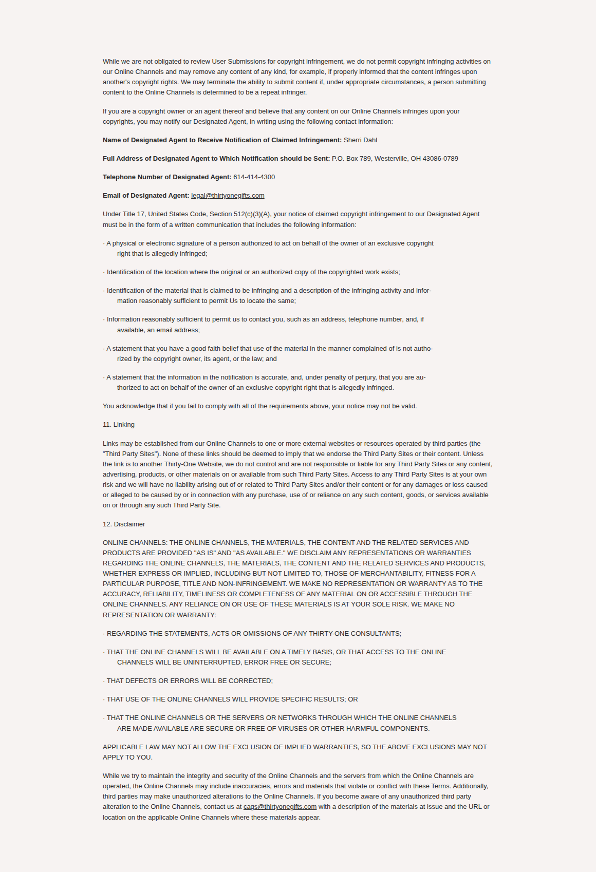While we are not obligated to review User Submissions for copyright infringement, we do not permit copyright infringing activities on our Online Channels and may remove any content of any kind, for example, if properly informed that the content infringes upon another's copyright rights. We may terminate the ability to submit content if, under appropriate circumstances, a person submitting content to the Online Channels is determined to be a repeat infringer.
If you are a copyright owner or an agent thereof and believe that any content on our Online Channels infringes upon your copyrights, you may notify our Designated Agent, in writing using the following contact information:
Name of Designated Agent to Receive Notification of Claimed Infringement: Sherri Dahl
Full Address of Designated Agent to Which Notification should be Sent: P.O. Box 789, Westerville, OH 43086-0789
Telephone Number of Designated Agent: 614-414-4300
Email of Designated Agent: legal@thirtyonegifts.com
Under Title 17, United States Code, Section 512(c)(3)(A), your notice of claimed copyright infringement to our Designated Agent must be in the form of a written communication that includes the following information:
· A physical or electronic signature of a person authorized to act on behalf of the owner of an exclusive copyright right that is allegedly infringed;
· Identification of the location where the original or an authorized copy of the copyrighted work exists;
· Identification of the material that is claimed to be infringing and a description of the infringing activity and infor-mation reasonably sufficient to permit Us to locate the same;
· Information reasonably sufficient to permit us to contact you, such as an address, telephone number, and, if available, an email address;
· A statement that you have a good faith belief that use of the material in the manner complained of is not autho-rized by the copyright owner, its agent, or the law; and
· A statement that the information in the notification is accurate, and, under penalty of perjury, that you are au-thorized to act on behalf of the owner of an exclusive copyright right that is allegedly infringed.
You acknowledge that if you fail to comply with all of the requirements above, your notice may not be valid.
11. Linking
Links may be established from our Online Channels to one or more external websites or resources operated by third parties (the "Third Party Sites"). None of these links should be deemed to imply that we endorse the Third Party Sites or their content. Unless the link is to another Thirty-One Website, we do not control and are not responsible or liable for any Third Party Sites or any content, advertising, products, or other materials on or available from such Third Party Sites. Access to any Third Party Sites is at your own risk and we will have no liability arising out of or related to Third Party Sites and/or their content or for any damages or loss caused or alleged to be caused by or in connection with any purchase, use of or reliance on any such content, goods, or services available on or through any such Third Party Site.
12. Disclaimer
ONLINE CHANNELS: THE ONLINE CHANNELS, THE MATERIALS, THE CONTENT AND THE RELATED SERVICES AND PRODUCTS ARE PROVIDED "AS IS" AND "AS AVAILABLE." WE DISCLAIM ANY REPRESENTATIONS OR WARRANTIES REGARDING THE ONLINE CHANNELS, THE MATERIALS, THE CONTENT AND THE RELATED SERVICES AND PRODUCTS, WHETHER EXPRESS OR IMPLIED, INCLUDING BUT NOT LIMITED TO, THOSE OF MERCHANTABILITY, FITNESS FOR A PARTICULAR PURPOSE, TITLE AND NON-INFRINGEMENT. WE MAKE NO REPRESENTATION OR WARRANTY AS TO THE ACCURACY, RELIABILITY, TIMELINESS OR COMPLETENESS OF ANY MATERIAL ON OR ACCESSIBLE THROUGH THE ONLINE CHANNELS. ANY RELIANCE ON OR USE OF THESE MATERIALS IS AT YOUR SOLE RISK. WE MAKE NO REPRESENTATION OR WARRANTY:
· REGARDING THE STATEMENTS, ACTS OR OMISSIONS OF ANY THIRTY-ONE CONSULTANTS;
· THAT THE ONLINE CHANNELS WILL BE AVAILABLE ON A TIMELY BASIS, OR THAT ACCESS TO THE ONLINE CHANNELS WILL BE UNINTERRUPTED, ERROR FREE OR SECURE;
· THAT DEFECTS OR ERRORS WILL BE CORRECTED;
· THAT USE OF THE ONLINE CHANNELS WILL PROVIDE SPECIFIC RESULTS; OR
· THAT THE ONLINE CHANNELS OR THE SERVERS OR NETWORKS THROUGH WHICH THE ONLINE CHANNELS ARE MADE AVAILABLE ARE SECURE OR FREE OF VIRUSES OR OTHER HARMFUL COMPONENTS.
APPLICABLE LAW MAY NOT ALLOW THE EXCLUSION OF IMPLIED WARRANTIES, SO THE ABOVE EXCLUSIONS MAY NOT APPLY TO YOU.
While we try to maintain the integrity and security of the Online Channels and the servers from which the Online Channels are operated, the Online Channels may include inaccuracies, errors and materials that violate or conflict with these Terms. Additionally, third parties may make unauthorized alterations to the Online Channels. If you become aware of any unauthorized third party alteration to the Online Channels, contact us at cags@thirtyonegifts.com with a description of the materials at issue and the URL or location on the applicable Online Channels where these materials appear.